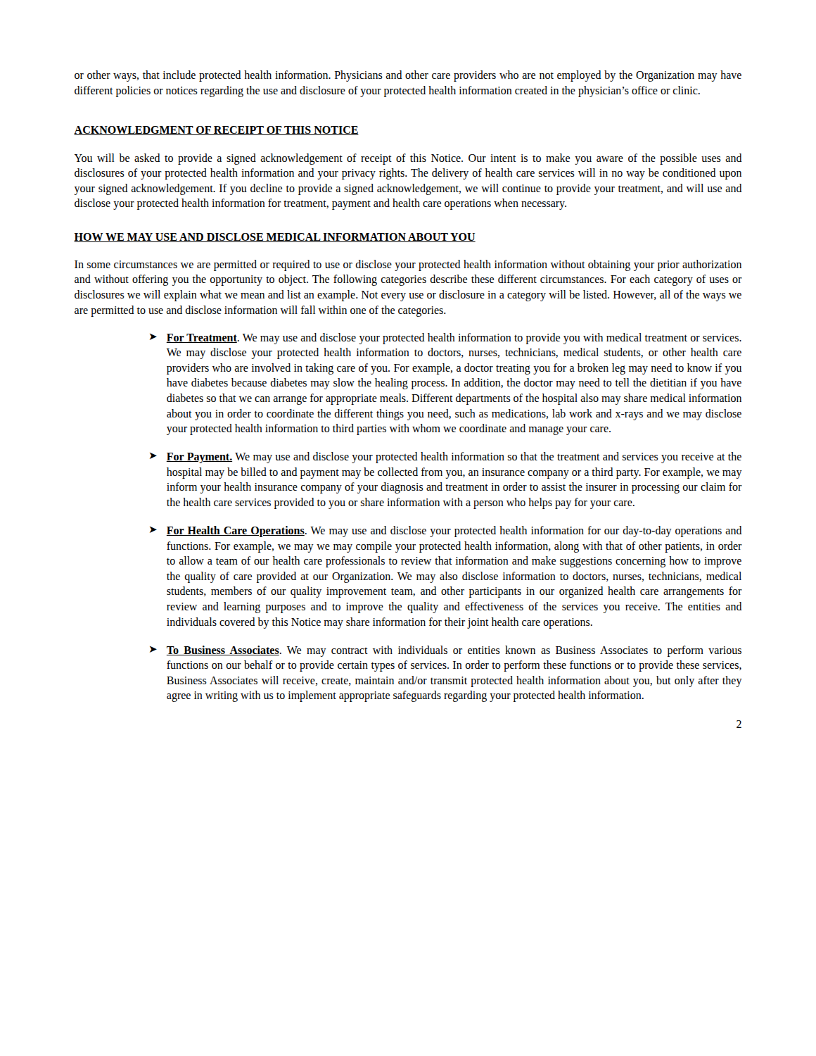or other ways, that include protected health information. Physicians and other care providers who are not employed by the Organization may have different policies or notices regarding the use and disclosure of your protected health information created in the physician’s office or clinic.
ACKNOWLEDGMENT OF RECEIPT OF THIS NOTICE
You will be asked to provide a signed acknowledgement of receipt of this Notice. Our intent is to make you aware of the possible uses and disclosures of your protected health information and your privacy rights. The delivery of health care services will in no way be conditioned upon your signed acknowledgement. If you decline to provide a signed acknowledgement, we will continue to provide your treatment, and will use and disclose your protected health information for treatment, payment and health care operations when necessary.
HOW WE MAY USE AND DISCLOSE MEDICAL INFORMATION ABOUT YOU
In some circumstances we are permitted or required to use or disclose your protected health information without obtaining your prior authorization and without offering you the opportunity to object. The following categories describe these different circumstances. For each category of uses or disclosures we will explain what we mean and list an example. Not every use or disclosure in a category will be listed. However, all of the ways we are permitted to use and disclose information will fall within one of the categories.
For Treatment. We may use and disclose your protected health information to provide you with medical treatment or services. We may disclose your protected health information to doctors, nurses, technicians, medical students, or other health care providers who are involved in taking care of you. For example, a doctor treating you for a broken leg may need to know if you have diabetes because diabetes may slow the healing process. In addition, the doctor may need to tell the dietitian if you have diabetes so that we can arrange for appropriate meals. Different departments of the hospital also may share medical information about you in order to coordinate the different things you need, such as medications, lab work and x-rays and we may disclose your protected health information to third parties with whom we coordinate and manage your care.
For Payment. We may use and disclose your protected health information so that the treatment and services you receive at the hospital may be billed to and payment may be collected from you, an insurance company or a third party. For example, we may inform your health insurance company of your diagnosis and treatment in order to assist the insurer in processing our claim for the health care services provided to you or share information with a person who helps pay for your care.
For Health Care Operations. We may use and disclose your protected health information for our day-to-day operations and functions. For example, we may we may compile your protected health information, along with that of other patients, in order to allow a team of our health care professionals to review that information and make suggestions concerning how to improve the quality of care provided at our Organization. We may also disclose information to doctors, nurses, technicians, medical students, members of our quality improvement team, and other participants in our organized health care arrangements for review and learning purposes and to improve the quality and effectiveness of the services you receive. The entities and individuals covered by this Notice may share information for their joint health care operations.
To Business Associates. We may contract with individuals or entities known as Business Associates to perform various functions on our behalf or to provide certain types of services. In order to perform these functions or to provide these services, Business Associates will receive, create, maintain and/or transmit protected health information about you, but only after they agree in writing with us to implement appropriate safeguards regarding your protected health information.
2